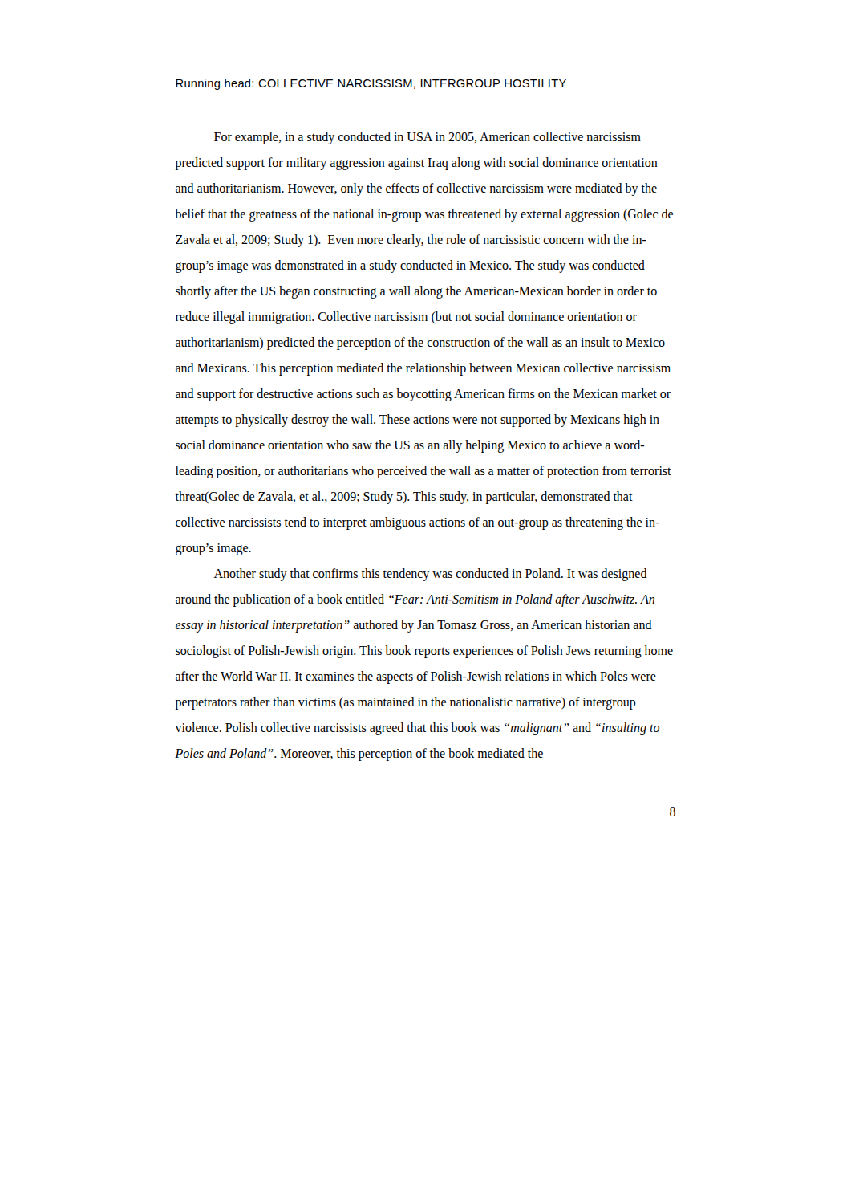Running head: COLLECTIVE NARCISSISM, INTERGROUP HOSTILITY
For example, in a study conducted in USA in 2005, American collective narcissism predicted support for military aggression against Iraq along with social dominance orientation and authoritarianism. However, only the effects of collective narcissism were mediated by the belief that the greatness of the national in-group was threatened by external aggression (Golec de Zavala et al, 2009; Study 1). Even more clearly, the role of narcissistic concern with the in-group’s image was demonstrated in a study conducted in Mexico. The study was conducted shortly after the US began constructing a wall along the American-Mexican border in order to reduce illegal immigration. Collective narcissism (but not social dominance orientation or authoritarianism) predicted the perception of the construction of the wall as an insult to Mexico and Mexicans. This perception mediated the relationship between Mexican collective narcissism and support for destructive actions such as boycotting American firms on the Mexican market or attempts to physically destroy the wall. These actions were not supported by Mexicans high in social dominance orientation who saw the US as an ally helping Mexico to achieve a word-leading position, or authoritarians who perceived the wall as a matter of protection from terrorist threat(Golec de Zavala, et al., 2009; Study 5). This study, in particular, demonstrated that collective narcissists tend to interpret ambiguous actions of an out-group as threatening the in-group’s image.
Another study that confirms this tendency was conducted in Poland. It was designed around the publication of a book entitled “Fear: Anti-Semitism in Poland after Auschwitz. An essay in historical interpretation” authored by Jan Tomasz Gross, an American historian and sociologist of Polish-Jewish origin. This book reports experiences of Polish Jews returning home after the World War II. It examines the aspects of Polish-Jewish relations in which Poles were perpetrators rather than victims (as maintained in the nationalistic narrative) of intergroup violence. Polish collective narcissists agreed that this book was “malignant” and “insulting to Poles and Poland”. Moreover, this perception of the book mediated the
8